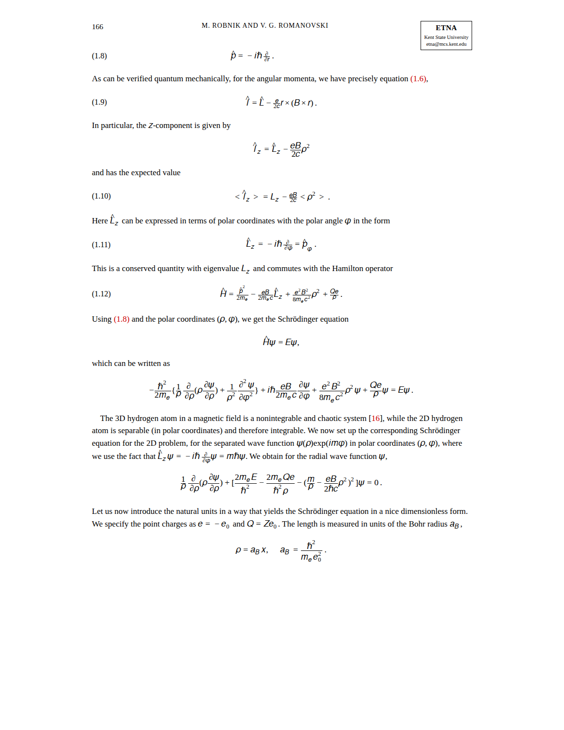ETNA Kent State University etna@mcs.kent.edu
166
M. Robnik and V. G. Romanovski
(1.8) p^ = − i ℏ ∂ ∂r .
As can be verified quantum mechanically, for the angular momenta, we have precisely equation (1.6),
(1.9) l^ = L^ − e2c r × ( B × r ) .
In particular, the z-component is given by
l^z = L^z − eB2c ρ2
and has the expected value
(1.10) < l^z > = Lz − eB2c < ρ2 > .
Here L^z can be expressed in terms of polar coordinates with the polar angle φ in the form
(1.11) L^z = − i ℏ ∂∂φ = p^φ .
This is a conserved quantity with eigenvalue Lz and commutes with the Hamilton operator
(1.12) H^ = p^2 2me − eB 2mec L^z + e2B2 8mec2 ρ2 + Qeρ .
Using (1.8) and the polar coordinates (ρ,φ), we get the Schrödinger equation
H^ ψ = E ψ ,
which can be written as
− ℏ2 2me { 1ρ ∂∂ρ ( ρ ∂ψ∂ρ ) + 1ρ2 ∂2ψ∂φ2 } + i ℏ eB2mec ∂ψ∂φ + e2B2 8mec2 ρ2 ψ + Qeρ ψ = E ψ .
The 3D hydrogen atom in a magnetic field is a nonintegrable and chaotic system [16], while the 2D hydrogen atom is separable (in polar coordinates) and therefore integrable. We now set up the corresponding Schrödinger equation for the 2D problem, for the separated wave function ψ(ρ)exp(imφ) in polar coordinates (ρ,φ), where we use the fact that L^zψ=−iℏ∂∂φψ=mℏψ. We obtain for the radial wave function ψ,
1ρ ∂∂ρ ( ρ ∂ψ∂ρ ) + [ 2meEℏ2 − 2meQeℏ2ρ − ( mρ − eB2ℏc ρ2 )2 ] ψ = 0 .
Let us now introduce the natural units in a way that yields the Schrödinger equation in a nice dimensionless form. We specify the point charges as e=−e0 and Q=Ze0. The length is measured in units of the Bohr radius aB,
ρ = aB x , aB = ℏ2 mee02 .